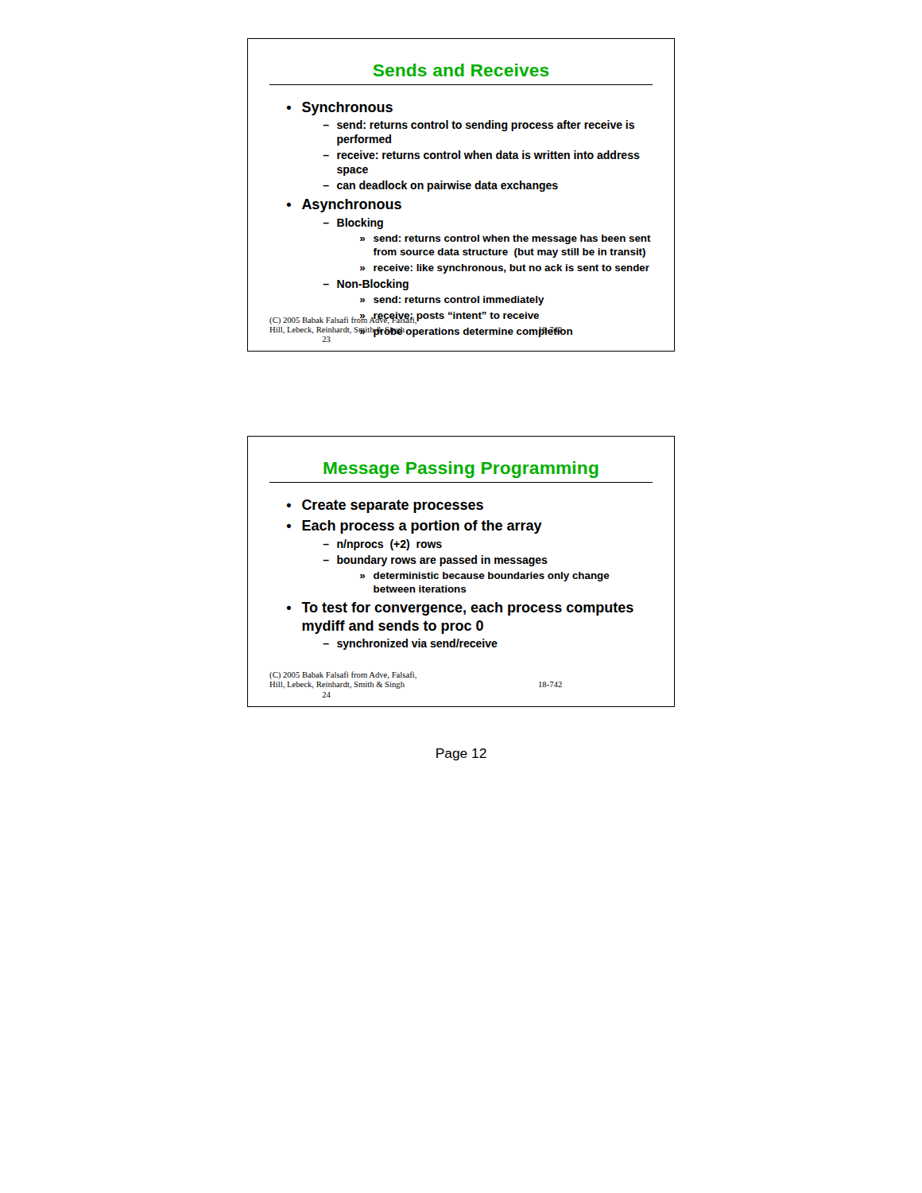Sends and Receives
Synchronous
send: returns control to sending process after receive is performed
receive: returns control when data is written into address space
can deadlock on pairwise data exchanges
Asynchronous
Blocking
send: returns control when the message has been sent from source data structure (but may still be in transit)
receive: like synchronous, but no ack is sent to sender
Non-Blocking
send: returns control immediately
receive: posts “intent” to receive
probe operations determine completion
(C) 2005 Babak Falsafi from Adve, Falsafi,
Hill, Lebeck, Reinhardt, Smith & Singh 18-742 23
Message Passing Programming
Create separate processes
Each process a portion of the array
n/nprocs (+2) rows
boundary rows are passed in messages
deterministic because boundaries only change between iterations
To test for convergence, each process computes mydiff and sends to proc 0
synchronized via send/receive
(C) 2005 Babak Falsafi from Adve, Falsafi,
Hill, Lebeck, Reinhardt, Smith & Singh 18-742 24
Page 12